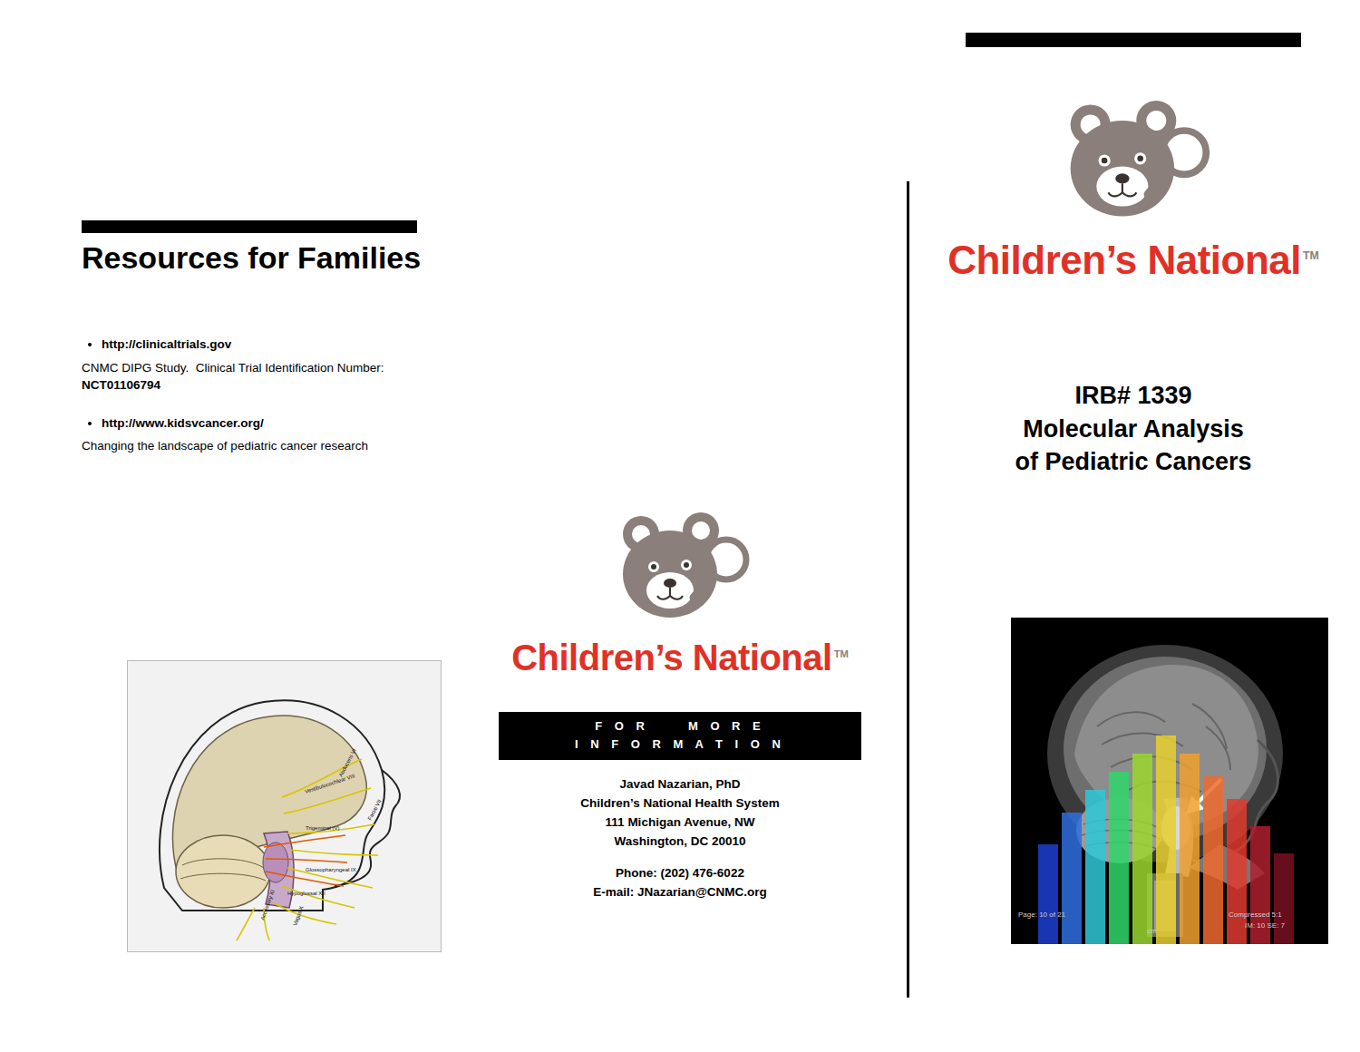Resources for Families
http://clinicaltrials.gov
CNMC DIPG Study. Clinical Trial Identification Number: NCT01106794
http://www.kidsvcancer.org/
Changing the landscape of pediatric cancer research
Vestibulocochlear VIII Abducens VI Trigeminal (V) Facial VII Glossopharyngeal IX Hypoglossal XII Accessory XI Vagus X
Children’s NationalTM
F O R M O R E
I N F O R M A T I O N
Javad Nazarian, PhD
Children’s National Health System
111 Michigan Avenue, NW
Washington, DC 20010
Phone: (202) 476-6022
E-mail: JNazarian@CNMC.org
Children’s NationalTM
IRB# 1339
Molecular Analysis
of Pediatric Cancers
Page: 10 of 21 Compressed 5:1 IM: 10 SE: 7 cm